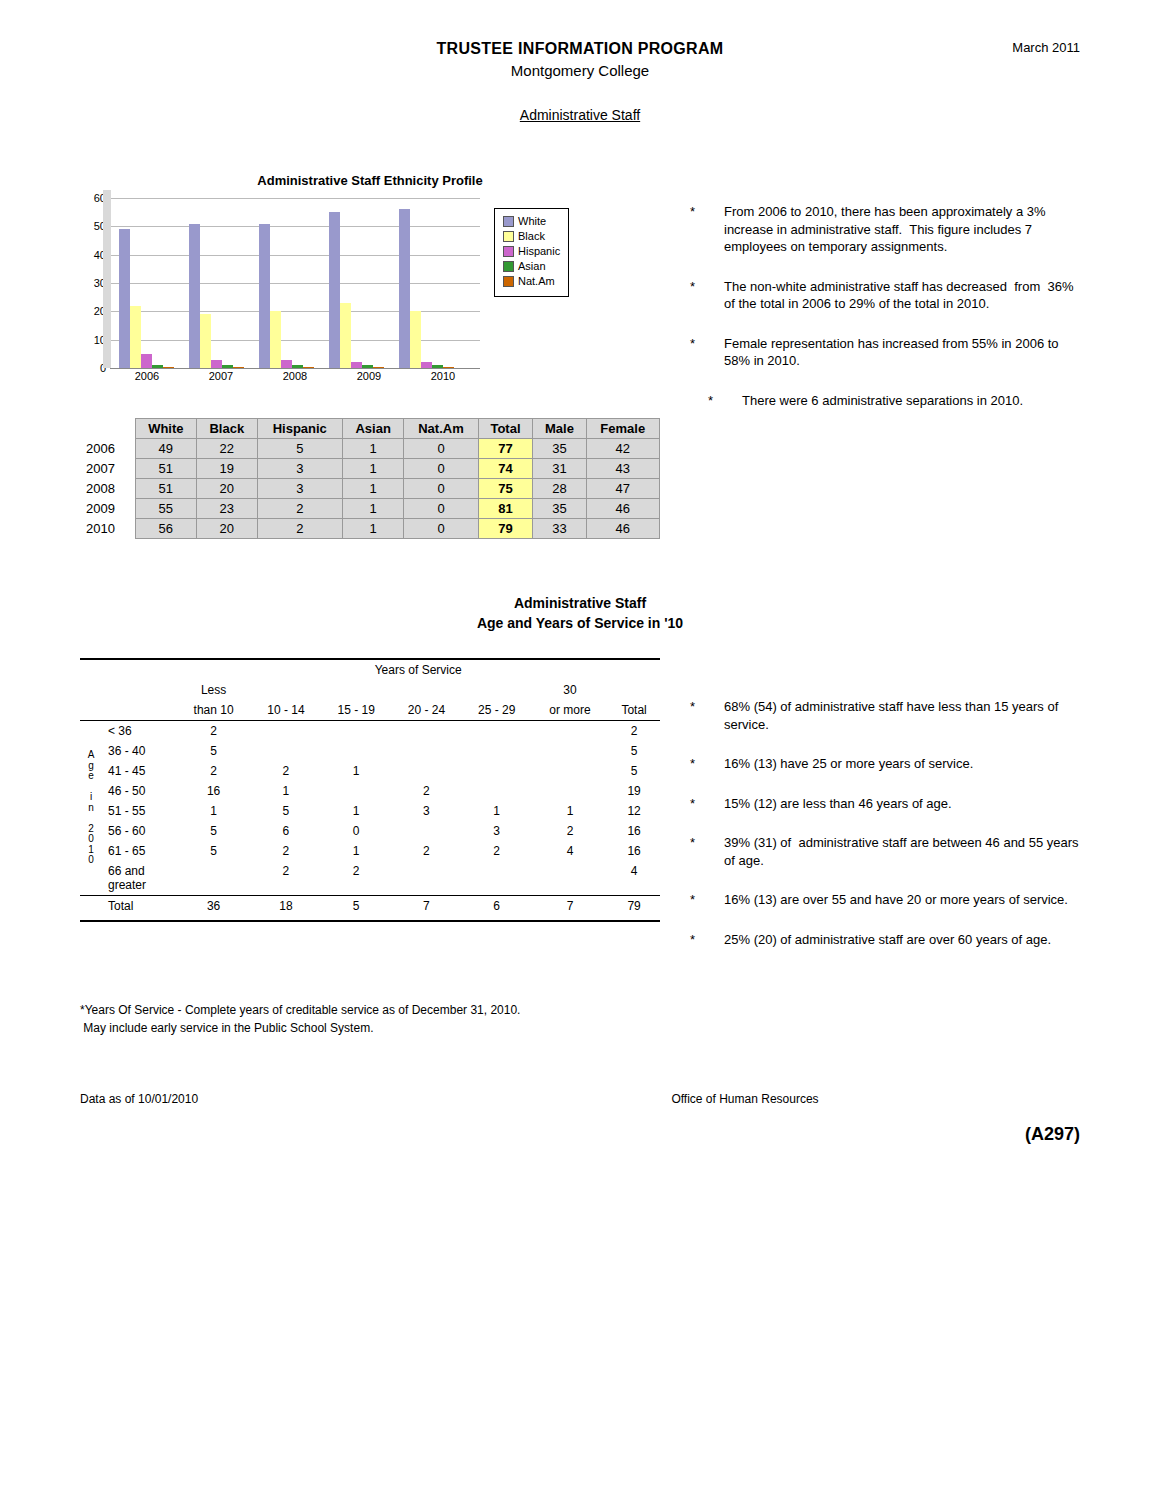March 2011
TRUSTEE INFORMATION PROGRAM
Montgomery College
Administrative Staff
Administrative Staff Ethnicity Profile
60 50 40 30 20 10 0
20062007200820092010
White
Black
Hispanic
Asian
Nat.Am
| | White | Black | Hispanic | Asian | Nat.Am | Total | Male | Female |
| --- | --- | --- | --- | --- | --- | --- | --- | --- |
| 2006 | 49 | 22 | 5 | 1 | 0 | 77 | 35 | 42 |
| 2007 | 51 | 19 | 3 | 1 | 0 | 74 | 31 | 43 |
| 2008 | 51 | 20 | 3 | 1 | 0 | 75 | 28 | 47 |
| 2009 | 55 | 23 | 2 | 1 | 0 | 81 | 35 | 46 |
| 2010 | 56 | 20 | 2 | 1 | 0 | 79 | 33 | 46 |
*From 2006 to 2010, there has been approximately a 3% increase in administrative staff. This figure includes 7 employees on temporary assignments.
*The non-white administrative staff has decreased from 36% of the total in 2006 to 29% of the total in 2010.
*Female representation has increased from 55% in 2006 to 58% in 2010.
*There were 6 administrative separations in 2010.
Administrative Staff
Age and Years of Service in '10
| | Years of Service |
| | | Less | | | | | 30 | |
| | | than 10 | 10 - 14 | 15 - 19 | 20 - 24 | 25 - 29 | or more | Total |
| A g e i n 2 0 1 0 | < 36 | 2 | | | | | | 2 |
| 36 - 40 | 5 | | | | | | 5 |
| 41 - 45 | 2 | 2 | 1 | | | | 5 |
| 46 - 50 | 16 | 1 | | 2 | | | 19 |
| 51 - 55 | 1 | 5 | 1 | 3 | 1 | 1 | 12 |
| 56 - 60 | 5 | 6 | 0 | | 3 | 2 | 16 |
| 61 - 65 | 5 | 2 | 1 | 2 | 2 | 4 | 16 |
| 66 and greater | | 2 | 2 | | | | 4 |
| | Total | 36 | 18 | 5 | 7 | 6 | 7 | 79 |
*68% (54) of administrative staff have less than 15 years of service.
*16% (13) have 25 or more years of service.
*15% (12) are less than 46 years of age.
*39% (31) of administrative staff are between 46 and 55 years of age.
*16% (13) are over 55 and have 20 or more years of service.
*25% (20) of administrative staff are over 60 years of age.
*Years Of Service - Complete years of creditable service as of December 31, 2010.
May include early service in the Public School System.
Data as of 10/01/2010
Office of Human Resources
(A297)